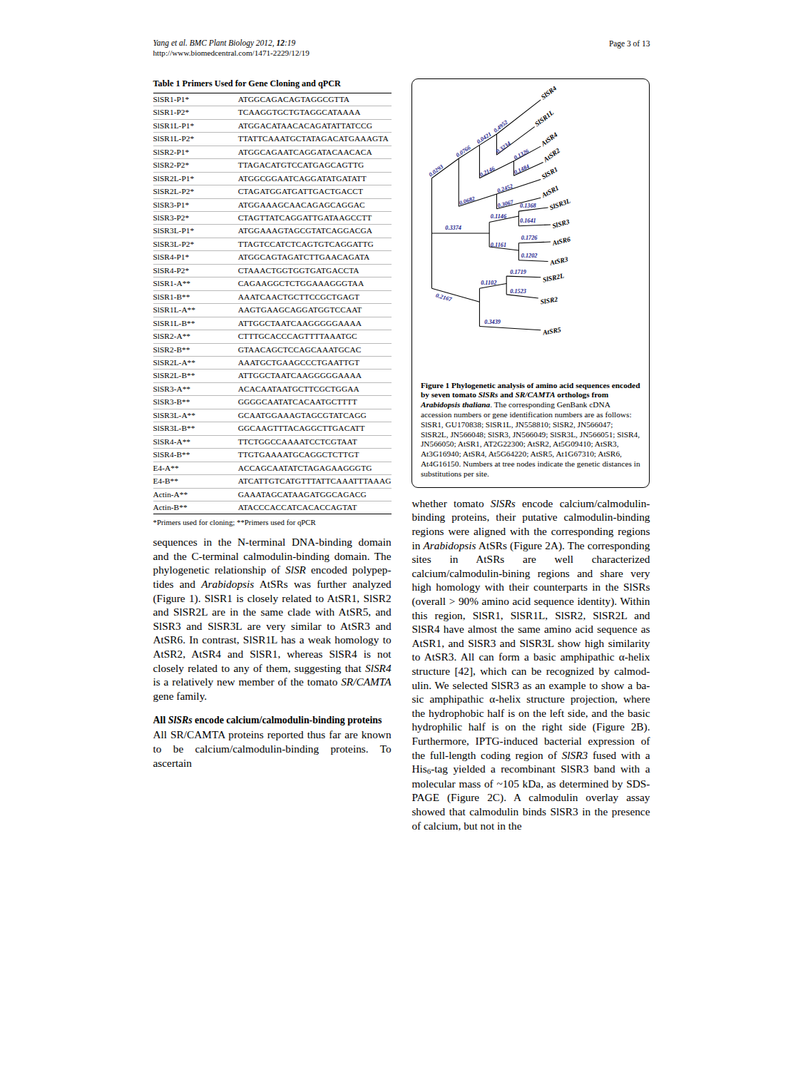Yang et al. BMC Plant Biology 2012, 12:19
http://www.biomedcentral.com/1471-2229/12/19
Page 3 of 13
Table 1 Primers Used for Gene Cloning and qPCR
| SlSR1-P1* | ATGGCAGACAGTAGGCGTTA |
| SlSR1-P2* | TCAAGGTGCTGTAGGCATAAAA |
| SlSR1L-P1* | ATGGACATAACACAGATATTATCCG |
| SlSR1L-P2* | TTATTCAAATGCTATAGACATGAAAGTA |
| SlSR2-P1* | ATGGCAGAATCAGGATACAACACA |
| SlSR2-P2* | TTAGACATGTCCATGAGCAGTTG |
| SlSR2L-P1* | ATGGCGGAATCAGGATATGATATT |
| SlSR2L-P2* | CTAGATGGATGATTGACTGACCT |
| SlSR3-P1* | ATGGAAAGCAACAGAGCAGGAC |
| SlSR3-P2* | CTAGTTATCAGGATTGATAAGCCTT |
| SlSR3L-P1* | ATGGAAAGTAGCGTATCAGGACGA |
| SlSR3L-P2* | TTAGTCCATCTCAGTGTCAGGATTG |
| SlSR4-P1* | ATGGCAGTAGATCTTGAACAGATA |
| SlSR4-P2* | CTAAACTGGTGGTGATGACCTA |
| SlSR1-A** | CAGAAGGCTCTGGAAAGGGTAA |
| SlSR1-B** | AAATCAACTGCTTCCGCTGAGT |
| SlSR1L-A** | AAGTGAAGCAGGATGGTCCAAT |
| SlSR1L-B** | ATTGGCTAATCAAGGGGGAAAA |
| SlSR2-A** | CTTTGCACCCAGTTTTAAATGC |
| SlSR2-B** | GTAACAGCTCCAGCAAATGCAC |
| SlSR2L-A** | AAATGCTGAAGCCCTGAATTGT |
| SlSR2L-B** | ATTGGCTAATCAAGGGGGAAAA |
| SlSR3-A** | ACACAATAATGCTTCGCTGGAA |
| SlSR3-B** | GGGGCAATATCACAATGCTTTT |
| SlSR3L-A** | GCAATGGAAAGTAGCGTATCAGG |
| SlSR3L-B** | GGCAAGTTTACAGGCTTGACATT |
| SlSR4-A** | TTCTGGCCAAAATCCTCGTAAT |
| SlSR4-B** | TTGTGAAAATGCAGGCTCTTGT |
| E4-A** | ACCAGCAATATCTAGAGAAGGGTG |
| E4-B** | ATCATTGTCATGTTTATTCAAATTTAAAG |
| Actin-A** | GAAATAGCATAAGATGGCAGACG |
| Actin-B** | ATACCCACCATCACACCAGTAT |
*Primers used for cloning; **Primers used for qPCR
sequences in the N-terminal DNA-binding domain and the C-terminal calmodulin-binding domain. The phylogenetic relationship of SlSR encoded polypeptides and Arabidopsis AtSRs was further analyzed (Figure 1). SlSR1 is closely related to AtSR1, SlSR2 and SlSR2L are in the same clade with AtSR5, and SlSR3 and SlSR3L are very similar to AtSR3 and AtSR6. In contrast, SlSR1L has a weak homology to AtSR2, AtSR4 and SlSR1, whereas SlSR4 is not closely related to any of them, suggesting that SlSR4 is a relatively new member of the tomato SR/CAMTA gene family.
All SlSRs encode calcium/calmodulin-binding proteins
All SR/CAMTA proteins reported thus far are known to be calcium/calmodulin-binding proteins. To ascertain
0.0293 0.0766 0.0421 0.4952 SlSR4 0.3234 SlSR1L 0.2146 0.1326 AtSR4 0.1484 AtSR2 0.0682 0.2452 SlSR1 0.3067 AtSR1 0.3374 0.1146 0.1368 SlSR3L 0.1641 SlSR3 0.1161 0.1726 AtSR6 0.1202 AtSR3 0.2167 0.1102 0.1719 SlSR2L 0.1523 SlSR2 0.3439 AtSR5
Figure 1 Phylogenetic analysis of amino acid sequences encoded by seven tomato SlSRs and SR/CAMTA orthologs from Arabidopsis thaliana. The corresponding GenBank cDNA accession numbers or gene identification numbers are as follows: SlSR1, GU170838; SlSR1L, JN558810; SlSR2, JN566047; SlSR2L, JN566048; SlSR3, JN566049; SlSR3L, JN566051; SlSR4, JN566050; AtSR1, AT2G22300; AtSR2, At5G09410; AtSR3, At3G16940; AtSR4, At5G64220; AtSR5, At1G67310; AtSR6, At4G16150. Numbers at tree nodes indicate the genetic distances in substitutions per site.
whether tomato SlSRs encode calcium/calmodulin-binding proteins, their putative calmodulin-binding regions were aligned with the corresponding regions in Arabidopsis AtSRs (Figure 2A). The corresponding sites in AtSRs are well characterized calcium/calmodulin-bining regions and share very high homology with their counterparts in the SlSRs (overall > 90% amino acid sequence identity). Within this region, SlSR1, SlSR1L, SlSR2, SlSR2L and SlSR4 have almost the same amino acid sequence as AtSR1, and SlSR3 and SlSR3L show high similarity to AtSR3. All can form a basic amphipathic α-helix structure [42], which can be recognized by calmodulin. We selected SlSR3 as an example to show a basic amphipathic α-helix structure projection, where the hydrophobic half is on the left side, and the basic hydrophilic half is on the right side (Figure 2B). Furthermore, IPTG-induced bacterial expression of the full-length coding region of SlSR3 fused with a His6-tag yielded a recombinant SlSR3 band with a molecular mass of ~105 kDa, as determined by SDS-PAGE (Figure 2C). A calmodulin overlay assay showed that calmodulin binds SlSR3 in the presence of calcium, but not in the